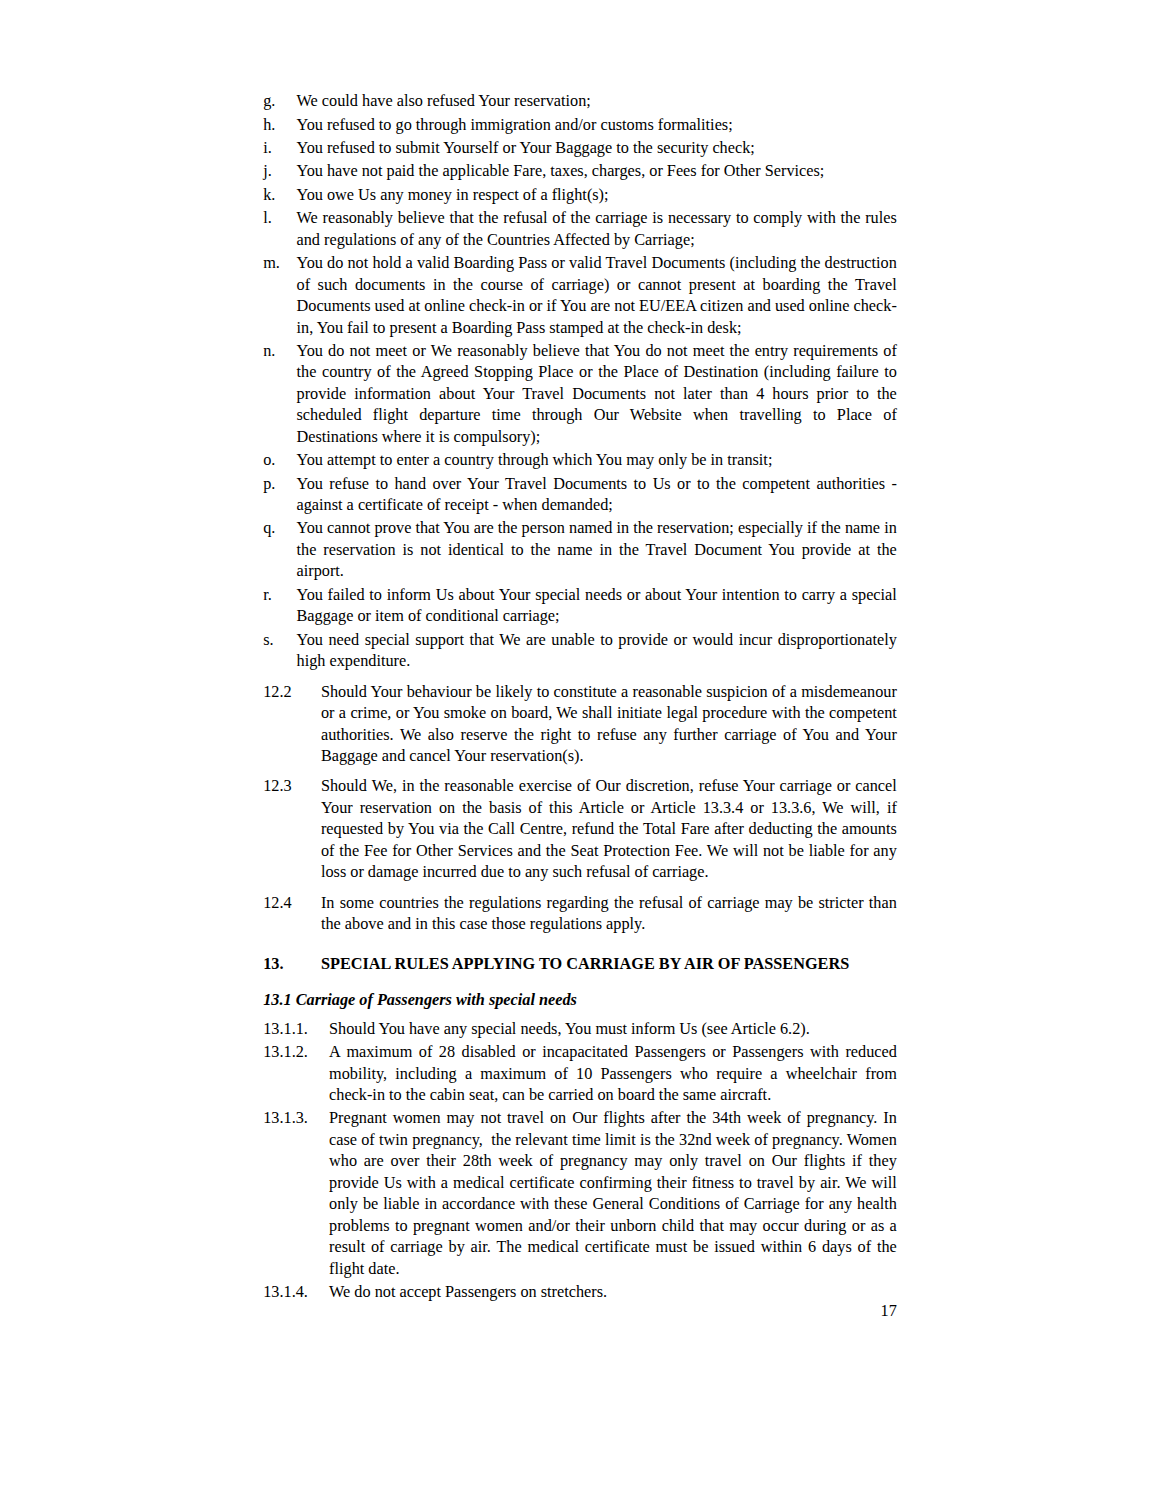g. We could have also refused Your reservation;
h. You refused to go through immigration and/or customs formalities;
i. You refused to submit Yourself or Your Baggage to the security check;
j. You have not paid the applicable Fare, taxes, charges, or Fees for Other Services;
k. You owe Us any money in respect of a flight(s);
l. We reasonably believe that the refusal of the carriage is necessary to comply with the rules and regulations of any of the Countries Affected by Carriage;
m. You do not hold a valid Boarding Pass or valid Travel Documents (including the destruction of such documents in the course of carriage) or cannot present at boarding the Travel Documents used at online check-in or if You are not EU/EEA citizen and used online check-in, You fail to present a Boarding Pass stamped at the check-in desk;
n. You do not meet or We reasonably believe that You do not meet the entry requirements of the country of the Agreed Stopping Place or the Place of Destination (including failure to provide information about Your Travel Documents not later than 4 hours prior to the scheduled flight departure time through Our Website when travelling to Place of Destinations where it is compulsory);
o. You attempt to enter a country through which You may only be in transit;
p. You refuse to hand over Your Travel Documents to Us or to the competent authorities - against a certificate of receipt - when demanded;
q. You cannot prove that You are the person named in the reservation; especially if the name in the reservation is not identical to the name in the Travel Document You provide at the airport.
r. You failed to inform Us about Your special needs or about Your intention to carry a special Baggage or item of conditional carriage;
s. You need special support that We are unable to provide or would incur disproportionately high expenditure.
12.2
Should Your behaviour be likely to constitute a reasonable suspicion of a misdemeanour or a crime, or You smoke on board, We shall initiate legal procedure with the competent authorities. We also reserve the right to refuse any further carriage of You and Your Baggage and cancel Your reservation(s).
12.3
Should We, in the reasonable exercise of Our discretion, refuse Your carriage or cancel Your reservation on the basis of this Article or Article 13.3.4 or 13.3.6, We will, if requested by You via the Call Centre, refund the Total Fare after deducting the amounts of the Fee for Other Services and the Seat Protection Fee. We will not be liable for any loss or damage incurred due to any such refusal of carriage.
12.4
In some countries the regulations regarding the refusal of carriage may be stricter than the above and in this case those regulations apply.
13. SPECIAL RULES APPLYING TO CARRIAGE BY AIR OF PASSENGERS
13.1 Carriage of Passengers with special needs
13.1.1.
Should You have any special needs, You must inform Us (see Article 6.2).
13.1.2.
A maximum of 28 disabled or incapacitated Passengers or Passengers with reduced mobility, including a maximum of 10 Passengers who require a wheelchair from check-in to the cabin seat, can be carried on board the same aircraft.
13.1.3.
Pregnant women may not travel on Our flights after the 34th week of pregnancy. In case of twin pregnancy, the relevant time limit is the 32nd week of pregnancy. Women who are over their 28th week of pregnancy may only travel on Our flights if they provide Us with a medical certificate confirming their fitness to travel by air. We will only be liable in accordance with these General Conditions of Carriage for any health problems to pregnant women and/or their unborn child that may occur during or as a result of carriage by air. The medical certificate must be issued within 6 days of the flight date.
13.1.4.
We do not accept Passengers on stretchers.
17